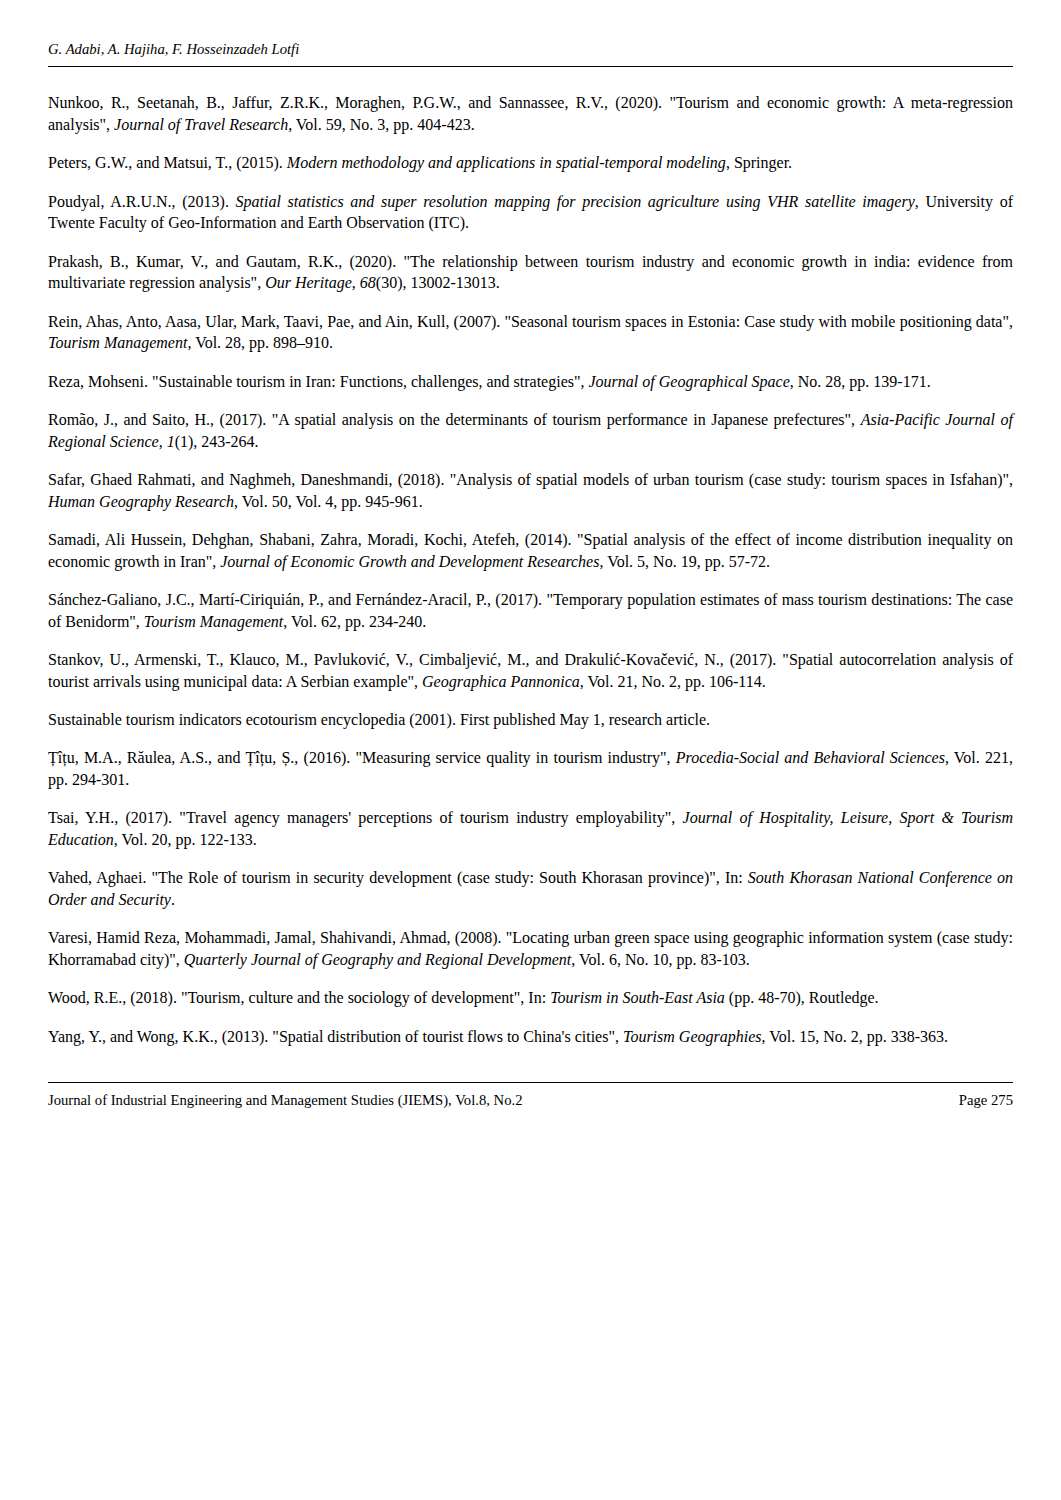G. Adabi, A. Hajiha, F. Hosseinzadeh Lotfi
Nunkoo, R., Seetanah, B., Jaffur, Z.R.K., Moraghen, P.G.W., and Sannassee, R.V., (2020). "Tourism and economic growth: A meta-regression analysis", Journal of Travel Research, Vol. 59, No. 3, pp. 404-423.
Peters, G.W., and Matsui, T., (2015). Modern methodology and applications in spatial-temporal modeling, Springer.
Poudyal, A.R.U.N., (2013). Spatial statistics and super resolution mapping for precision agriculture using VHR satellite imagery, University of Twente Faculty of Geo-Information and Earth Observation (ITC).
Prakash, B., Kumar, V., and Gautam, R.K., (2020). "The relationship between tourism industry and economic growth in india: evidence from multivariate regression analysis", Our Heritage, 68(30), 13002-13013.
Rein, Ahas, Anto, Aasa, Ular, Mark, Taavi, Pae, and Ain, Kull, (2007). "Seasonal tourism spaces in Estonia: Case study with mobile positioning data", Tourism Management, Vol. 28, pp. 898–910.
Reza, Mohseni. "Sustainable tourism in Iran: Functions, challenges, and strategies", Journal of Geographical Space, No. 28, pp. 139-171.
Romão, J., and Saito, H., (2017). "A spatial analysis on the determinants of tourism performance in Japanese prefectures", Asia-Pacific Journal of Regional Science, 1(1), 243-264.
Safar, Ghaed Rahmati, and Naghmeh, Daneshmandi, (2018). "Analysis of spatial models of urban tourism (case study: tourism spaces in Isfahan)", Human Geography Research, Vol. 50, Vol. 4, pp. 945-961.
Samadi, Ali Hussein, Dehghan, Shabani, Zahra, Moradi, Kochi, Atefeh, (2014). "Spatial analysis of the effect of income distribution inequality on economic growth in Iran", Journal of Economic Growth and Development Researches, Vol. 5, No. 19, pp. 57-72.
Sánchez-Galiano, J.C., Martí-Ciriquián, P., and Fernández-Aracil, P., (2017). "Temporary population estimates of mass tourism destinations: The case of Benidorm", Tourism Management, Vol. 62, pp. 234-240.
Stankov, U., Armenski, T., Klauco, M., Pavluković, V., Cimbaljević, M., and Drakulić-Kovačević, N., (2017). "Spatial autocorrelation analysis of tourist arrivals using municipal data: A Serbian example", Geographica Pannonica, Vol. 21, No. 2, pp. 106-114.
Sustainable tourism indicators ecotourism encyclopedia (2001). First published May 1, research article.
Țîțu, M.A., Răulea, A.S., and Țîțu, Ș., (2016). "Measuring service quality in tourism industry", Procedia-Social and Behavioral Sciences, Vol. 221, pp. 294-301.
Tsai, Y.H., (2017). "Travel agency managers' perceptions of tourism industry employability", Journal of Hospitality, Leisure, Sport & Tourism Education, Vol. 20, pp. 122-133.
Vahed, Aghaei. "The Role of tourism in security development (case study: South Khorasan province)", In: South Khorasan National Conference on Order and Security.
Varesi, Hamid Reza, Mohammadi, Jamal, Shahivandi, Ahmad, (2008). "Locating urban green space using geographic information system (case study: Khorramabad city)", Quarterly Journal of Geography and Regional Development, Vol. 6, No. 10, pp. 83-103.
Wood, R.E., (2018). "Tourism, culture and the sociology of development", In: Tourism in South-East Asia (pp. 48-70), Routledge.
Yang, Y., and Wong, K.K., (2013). "Spatial distribution of tourist flows to China's cities", Tourism Geographies, Vol. 15, No. 2, pp. 338-363.
Journal of Industrial Engineering and Management Studies (JIEMS), Vol.8, No.2 Page 275